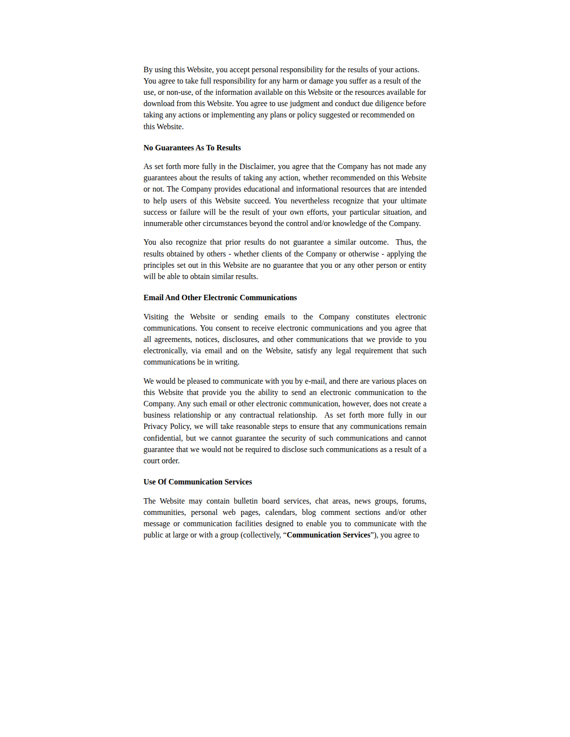By using this Website, you accept personal responsibility for the results of your actions. You agree to take full responsibility for any harm or damage you suffer as a result of the use, or non-use, of the information available on this Website or the resources available for download from this Website. You agree to use judgment and conduct due diligence before taking any actions or implementing any plans or policy suggested or recommended on this Website.
No Guarantees As To Results
As set forth more fully in the Disclaimer, you agree that the Company has not made any guarantees about the results of taking any action, whether recommended on this Website or not. The Company provides educational and informational resources that are intended to help users of this Website succeed. You nevertheless recognize that your ultimate success or failure will be the result of your own efforts, your particular situation, and innumerable other circumstances beyond the control and/or knowledge of the Company.
You also recognize that prior results do not guarantee a similar outcome. Thus, the results obtained by others - whether clients of the Company or otherwise - applying the principles set out in this Website are no guarantee that you or any other person or entity will be able to obtain similar results.
Email And Other Electronic Communications
Visiting the Website or sending emails to the Company constitutes electronic communications. You consent to receive electronic communications and you agree that all agreements, notices, disclosures, and other communications that we provide to you electronically, via email and on the Website, satisfy any legal requirement that such communications be in writing.
We would be pleased to communicate with you by e-mail, and there are various places on this Website that provide you the ability to send an electronic communication to the Company. Any such email or other electronic communication, however, does not create a business relationship or any contractual relationship. As set forth more fully in our Privacy Policy, we will take reasonable steps to ensure that any communications remain confidential, but we cannot guarantee the security of such communications and cannot guarantee that we would not be required to disclose such communications as a result of a court order.
Use Of Communication Services
The Website may contain bulletin board services, chat areas, news groups, forums, communities, personal web pages, calendars, blog comment sections and/or other message or communication facilities designed to enable you to communicate with the public at large or with a group (collectively, “Communication Services”), you agree to